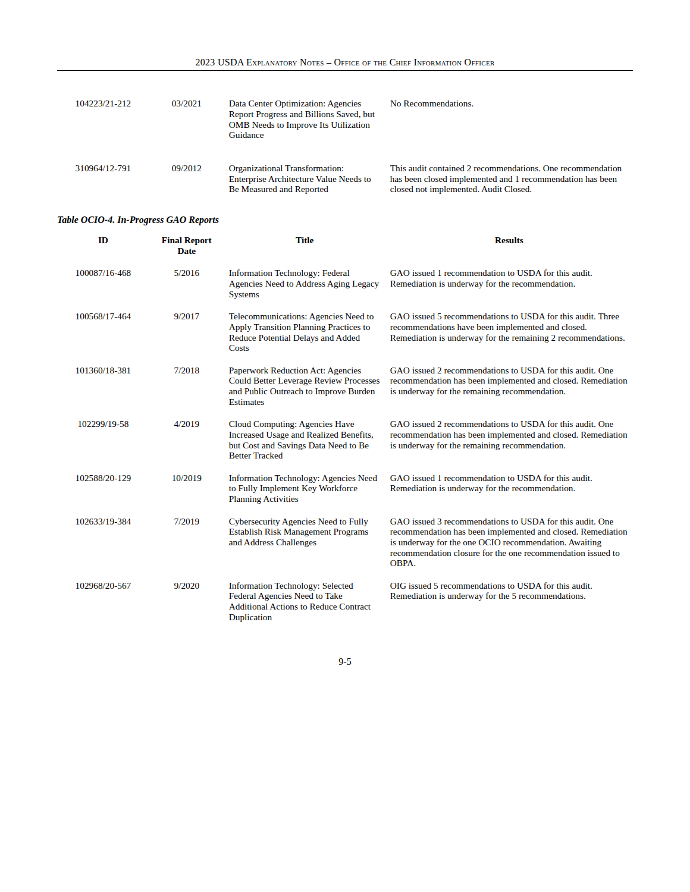2023 USDA Explanatory Notes – Office of the Chief Information Officer
| 104223/21-212 | 03/2021 | Data Center Optimization: Agencies Report Progress and Billions Saved, but OMB Needs to Improve Its Utilization Guidance | No Recommendations. |
| 310964/12-791 | 09/2012 | Organizational Transformation: Enterprise Architecture Value Needs to Be Measured and Reported | This audit contained 2 recommendations. One recommendation has been closed implemented and 1 recommendation has been closed not implemented. Audit Closed. |
Table OCIO-4. In-Progress GAO Reports
| ID | Final Report Date | Title | Results |
| --- | --- | --- | --- |
| 100087/16-468 | 5/2016 | Information Technology: Federal Agencies Need to Address Aging Legacy Systems | GAO issued 1 recommendation to USDA for this audit. Remediation is underway for the recommendation. |
| 100568/17-464 | 9/2017 | Telecommunications: Agencies Need to Apply Transition Planning Practices to Reduce Potential Delays and Added Costs | GAO issued 5 recommendations to USDA for this audit. Three recommendations have been implemented and closed. Remediation is underway for the remaining 2 recommendations. |
| 101360/18-381 | 7/2018 | Paperwork Reduction Act: Agencies Could Better Leverage Review Processes and Public Outreach to Improve Burden Estimates | GAO issued 2 recommendations to USDA for this audit. One recommendation has been implemented and closed. Remediation is underway for the remaining recommendation. |
| 102299/19-58 | 4/2019 | Cloud Computing: Agencies Have Increased Usage and Realized Benefits, but Cost and Savings Data Need to Be Better Tracked | GAO issued 2 recommendations to USDA for this audit. One recommendation has been implemented and closed. Remediation is underway for the remaining recommendation. |
| 102588/20-129 | 10/2019 | Information Technology: Agencies Need to Fully Implement Key Workforce Planning Activities | GAO issued 1 recommendation to USDA for this audit. Remediation is underway for the recommendation. |
| 102633/19-384 | 7/2019 | Cybersecurity Agencies Need to Fully Establish Risk Management Programs and Address Challenges | GAO issued 3 recommendations to USDA for this audit. One recommendation has been implemented and closed. Remediation is underway for the one OCIO recommendation. Awaiting recommendation closure for the one recommendation issued to OBPA. |
| 102968/20-567 | 9/2020 | Information Technology: Selected Federal Agencies Need to Take Additional Actions to Reduce Contract Duplication | OIG issued 5 recommendations to USDA for this audit. Remediation is underway for the 5 recommendations. |
9-5